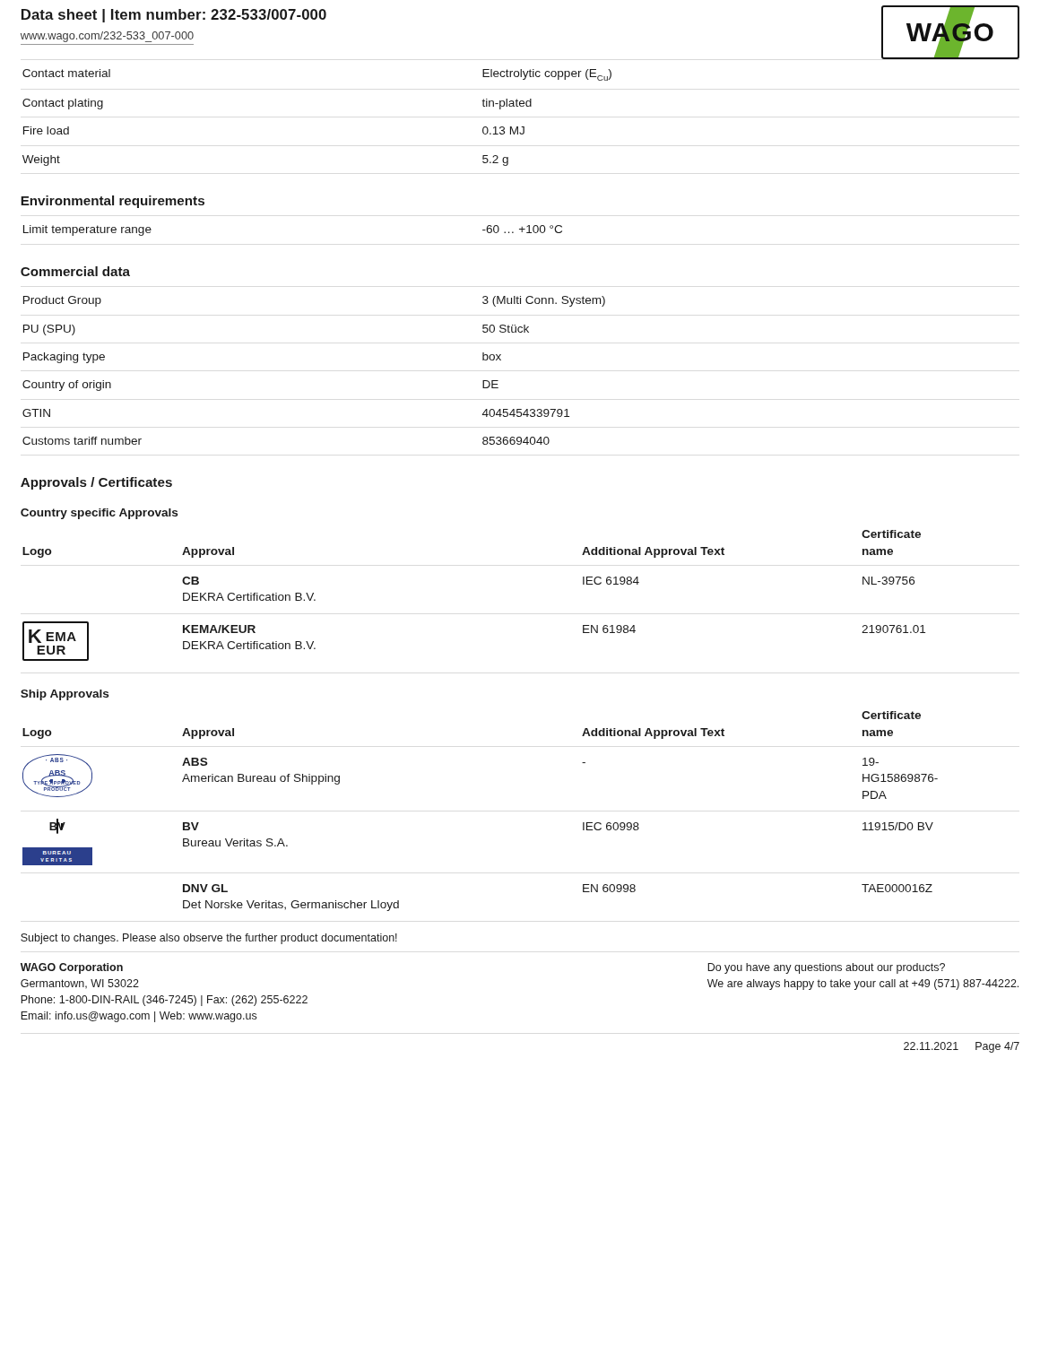Data sheet | Item number: 232-533/007-000
www.wago.com/232-533_007-000
WAGO
| Contact material | Electrolytic copper (E Cu ) |
| Contact plating | tin-plated |
| Fire load | 0.13 MJ |
| Weight | 5.2 g |
Environmental requirements
| Limit temperature range | -60 … +100 °C |
Commercial data
| Product Group | 3 (Multi Conn. System) |
| PU (SPU) | 50 Stück |
| Packaging type | box |
| Country of origin | DE |
| GTIN | 4045454339791 |
| Customs tariff number | 8536694040 |
Approvals / Certificates
Country specific Approvals
| Logo | Approval | Additional Approval Text | Certificate name |
| --- | --- | --- | --- |
| | CB DEKRA Certification B.V. | IEC 61984 | NL-39756 |
| K EMA EUR | KEMA/KEUR DEKRA Certification B.V. | EN 61984 | 2190761.01 |
Ship Approvals
| Logo | Approval | Additional Approval Text | Certificate name |
| --- | --- | --- | --- |
| · ABS · ABS TYPE APPROVED PRODUCT | ABS American Bureau of Shipping | - | 19- HG15869876- PDA |
| BV BUREAU VERITAS | BV Bureau Veritas S.A. | IEC 60998 | 11915/D0 BV |
| | DNV GL Det Norske Veritas, Germanischer Lloyd | EN 60998 | TAE000016Z |
Subject to changes. Please also observe the further product documentation!
WAGO Corporation
Germantown, WI 53022
Phone: 1-800-DIN-RAIL (346-7245) | Fax: (262) 255-6222
Email: info.us@wago.com | Web: www.wago.us
Do you have any questions about our products?
We are always happy to take your call at +49 (571) 887-44222.
22.11.2021 Page 4/7